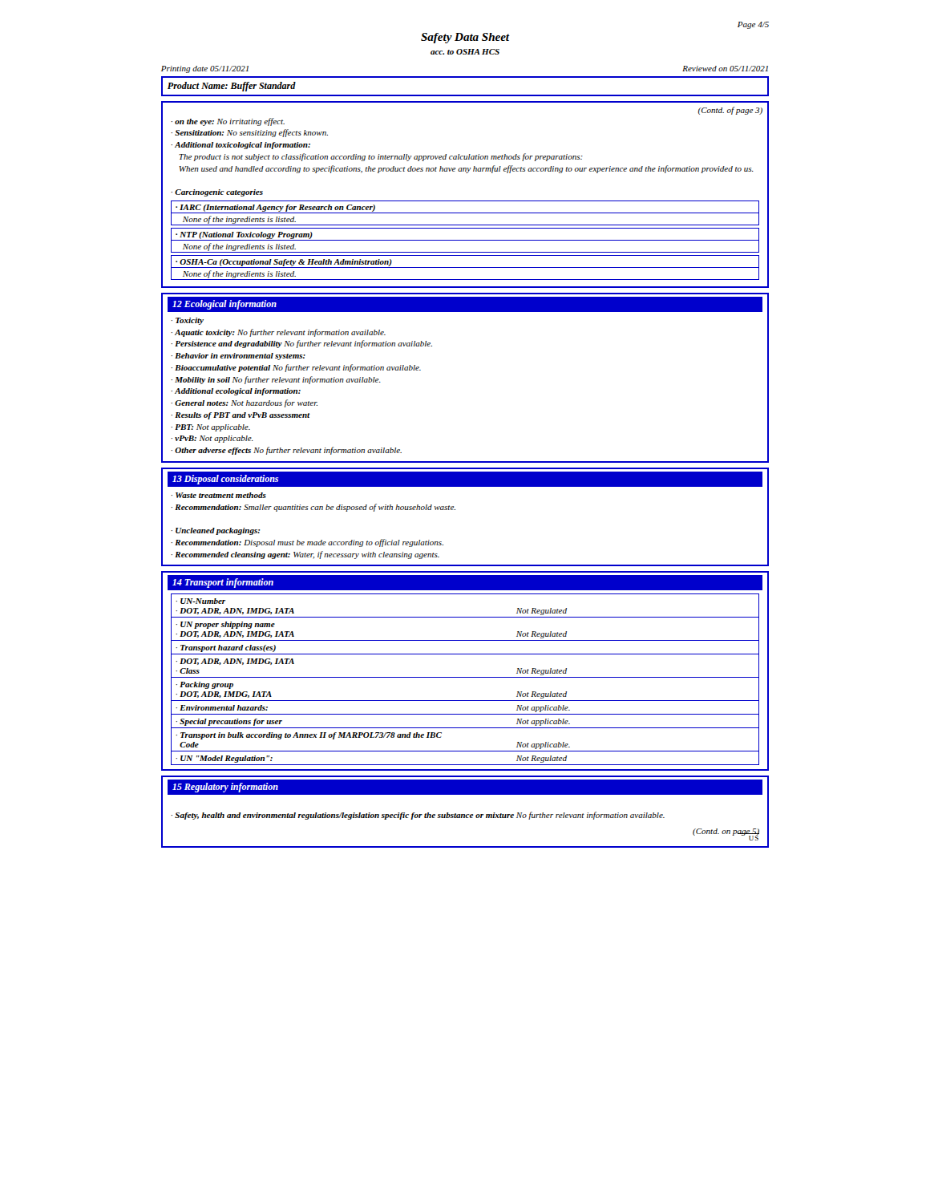Page 4/5
Safety Data Sheet
acc. to OSHA HCS
Printing date 05/11/2021 Reviewed on 05/11/2021
Product Name: Buffer Standard
(Contd. of page 3)
· on the eye: No irritating effect.
· Sensitization: No sensitizing effects known.
· Additional toxicological information:
The product is not subject to classification according to internally approved calculation methods for preparations:
When used and handled according to specifications, the product does not have any harmful effects according to our experience and the information provided to us.
· Carcinogenic categories
· IARC (International Agency for Research on Cancer)
None of the ingredients is listed.
· NTP (National Toxicology Program)
None of the ingredients is listed.
· OSHA-Ca (Occupational Safety & Health Administration)
None of the ingredients is listed.
12 Ecological information
· Toxicity
· Aquatic toxicity: No further relevant information available.
· Persistence and degradability No further relevant information available.
· Behavior in environmental systems:
· Bioaccumulative potential No further relevant information available.
· Mobility in soil No further relevant information available.
· Additional ecological information:
· General notes: Not hazardous for water.
· Results of PBT and vPvB assessment
· PBT: Not applicable.
· vPvB: Not applicable.
· Other adverse effects No further relevant information available.
13 Disposal considerations
· Waste treatment methods
· Recommendation: Smaller quantities can be disposed of with household waste.
· Uncleaned packagings:
· Recommendation: Disposal must be made according to official regulations.
· Recommended cleansing agent: Water, if necessary with cleansing agents.
14 Transport information
| · UN-Number · DOT, ADR, ADN, IMDG, IATA | Not Regulated |
| · UN proper shipping name · DOT, ADR, ADN, IMDG, IATA | Not Regulated |
| · Transport hazard class(es) | |
| · DOT, ADR, ADN, IMDG, IATA · Class | Not Regulated |
| · Packing group · DOT, ADR, IMDG, IATA | Not Regulated |
| · Environmental hazards: | Not applicable. |
| · Special precautions for user | Not applicable. |
| · Transport in bulk according to Annex II of MARPOL73/78 and the IBC Code | Not applicable. |
| · UN "Model Regulation": | Not Regulated |
15 Regulatory information
· Safety, health and environmental regulations/legislation specific for the substance or mixture No further relevant information available.
(Contd. on page 5)
US